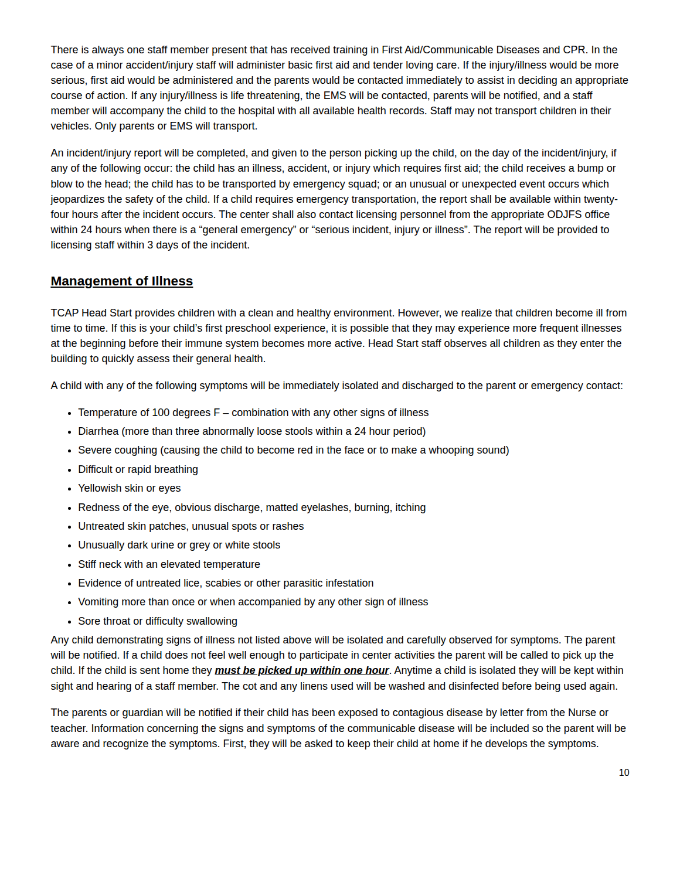There is always one staff member present that has received training in First Aid/Communicable Diseases and CPR. In the case of a minor accident/injury staff will administer basic first aid and tender loving care. If the injury/illness would be more serious, first aid would be administered and the parents would be contacted immediately to assist in deciding an appropriate course of action. If any injury/illness is life threatening, the EMS will be contacted, parents will be notified, and a staff member will accompany the child to the hospital with all available health records. Staff may not transport children in their vehicles. Only parents or EMS will transport.
An incident/injury report will be completed, and given to the person picking up the child, on the day of the incident/injury, if any of the following occur: the child has an illness, accident, or injury which requires first aid; the child receives a bump or blow to the head; the child has to be transported by emergency squad; or an unusual or unexpected event occurs which jeopardizes the safety of the child. If a child requires emergency transportation, the report shall be available within twenty-four hours after the incident occurs. The center shall also contact licensing personnel from the appropriate ODJFS office within 24 hours when there is a “general emergency” or “serious incident, injury or illness”. The report will be provided to licensing staff within 3 days of the incident.
Management of Illness
TCAP Head Start provides children with a clean and healthy environment. However, we realize that children become ill from time to time. If this is your child’s first preschool experience, it is possible that they may experience more frequent illnesses at the beginning before their immune system becomes more active. Head Start staff observes all children as they enter the building to quickly assess their general health.
A child with any of the following symptoms will be immediately isolated and discharged to the parent or emergency contact:
Temperature of 100 degrees F – combination with any other signs of illness
Diarrhea (more than three abnormally loose stools within a 24 hour period)
Severe coughing (causing the child to become red in the face or to make a whooping sound)
Difficult or rapid breathing
Yellowish skin or eyes
Redness of the eye, obvious discharge, matted eyelashes, burning, itching
Untreated skin patches, unusual spots or rashes
Unusually dark urine or grey or white stools
Stiff neck with an elevated temperature
Evidence of untreated lice, scabies or other parasitic infestation
Vomiting more than once or when accompanied by any other sign of illness
Sore throat or difficulty swallowing
Any child demonstrating signs of illness not listed above will be isolated and carefully observed for symptoms. The parent will be notified. If a child does not feel well enough to participate in center activities the parent will be called to pick up the child. If the child is sent home they must be picked up within one hour. Anytime a child is isolated they will be kept within sight and hearing of a staff member. The cot and any linens used will be washed and disinfected before being used again.
The parents or guardian will be notified if their child has been exposed to contagious disease by letter from the Nurse or teacher. Information concerning the signs and symptoms of the communicable disease will be included so the parent will be aware and recognize the symptoms. First, they will be asked to keep their child at home if he develops the symptoms.
10